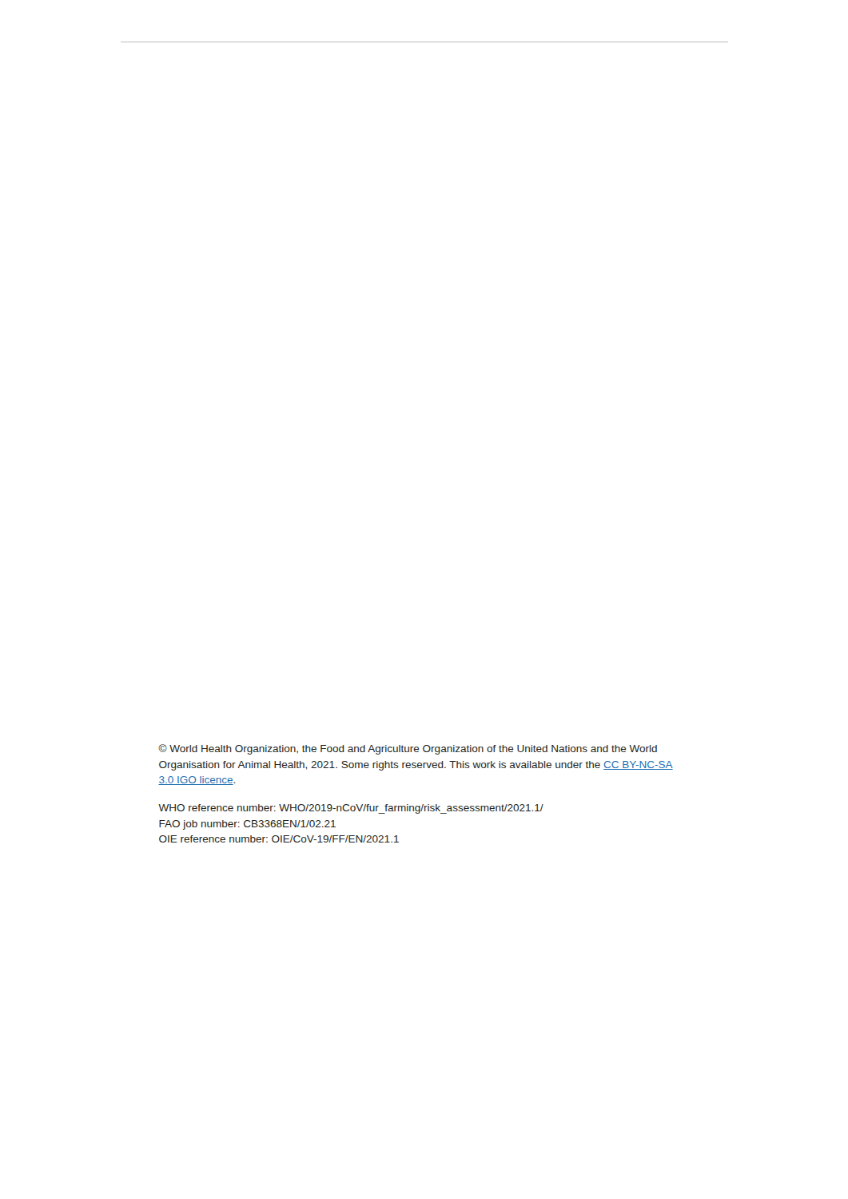© World Health Organization, the Food and Agriculture Organization of the United Nations and the World Organisation for Animal Health, 2021. Some rights reserved. This work is available under the CC BY-NC-SA 3.0 IGO licence.
WHO reference number: WHO/2019-nCoV/fur_farming/risk_assessment/2021.1/
FAO job number: CB3368EN/1/02.21
OIE reference number: OIE/CoV-19/FF/EN/2021.1